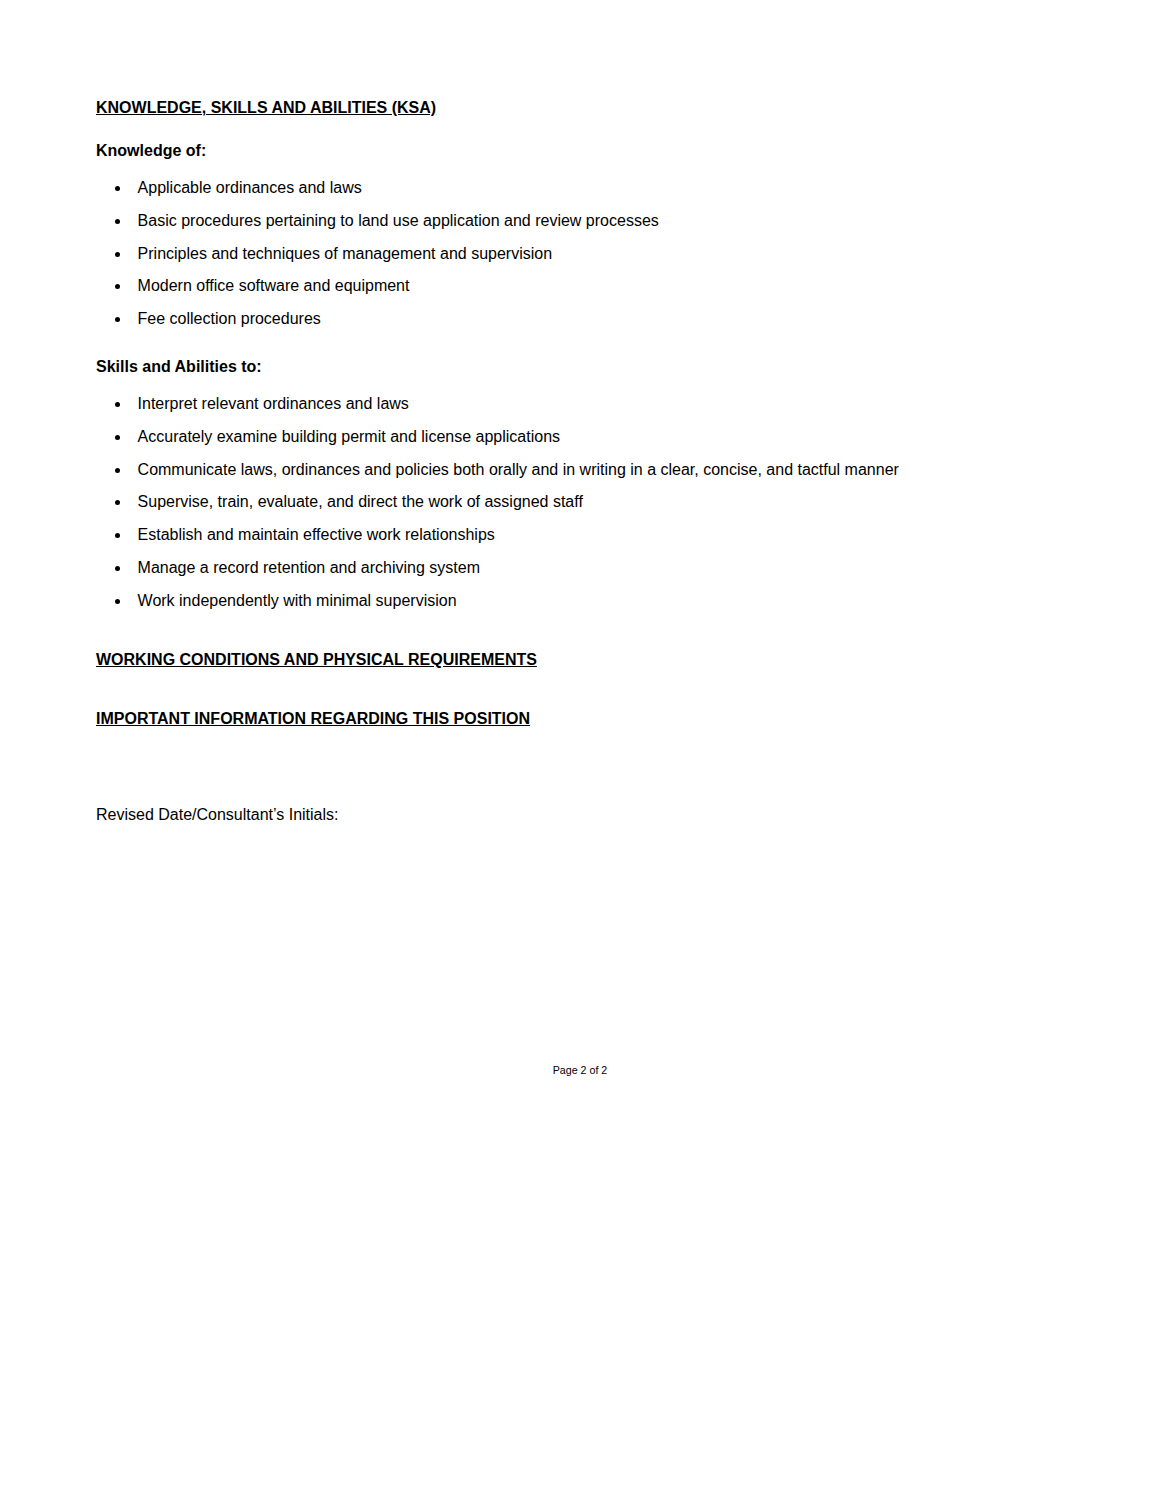KNOWLEDGE, SKILLS AND ABILITIES (KSA)
Knowledge of:
Applicable ordinances and laws
Basic procedures pertaining to land use application and review processes
Principles and techniques of management and supervision
Modern office software and equipment
Fee collection procedures
Skills and Abilities to:
Interpret relevant ordinances and laws
Accurately examine building permit and license applications
Communicate laws, ordinances and policies both orally and in writing in a clear, concise, and tactful manner
Supervise, train, evaluate, and direct the work of assigned staff
Establish and maintain effective work relationships
Manage a record retention and archiving system
Work independently with minimal supervision
WORKING CONDITIONS AND PHYSICAL REQUIREMENTS
IMPORTANT INFORMATION REGARDING THIS POSITION
Revised Date/Consultant’s Initials:
Page 2 of 2